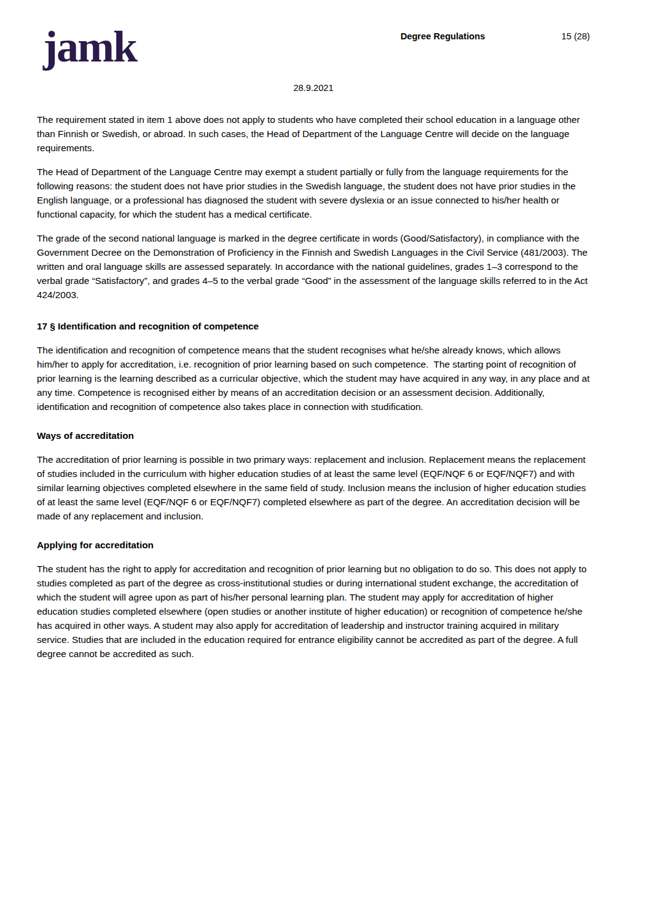jamk
Degree Regulations 15 (28)
28.9.2021
The requirement stated in item 1 above does not apply to students who have completed their school education in a language other than Finnish or Swedish, or abroad. In such cases, the Head of Department of the Language Centre will decide on the language requirements.
The Head of Department of the Language Centre may exempt a student partially or fully from the language requirements for the following reasons: the student does not have prior studies in the Swedish language, the student does not have prior studies in the English language, or a professional has diagnosed the student with severe dyslexia or an issue connected to his/her health or functional capacity, for which the student has a medical certificate.
The grade of the second national language is marked in the degree certificate in words (Good/Satisfactory), in compliance with the Government Decree on the Demonstration of Proficiency in the Finnish and Swedish Languages in the Civil Service (481/2003). The written and oral language skills are assessed separately. In accordance with the national guidelines, grades 1–3 correspond to the verbal grade “Satisfactory”, and grades 4–5 to the verbal grade “Good” in the assessment of the language skills referred to in the Act 424/2003.
17 § Identification and recognition of competence
The identification and recognition of competence means that the student recognises what he/she already knows, which allows him/her to apply for accreditation, i.e. recognition of prior learning based on such competence. The starting point of recognition of prior learning is the learning described as a curricular objective, which the student may have acquired in any way, in any place and at any time. Competence is recognised either by means of an accreditation decision or an assessment decision. Additionally, identification and recognition of competence also takes place in connection with studification.
Ways of accreditation
The accreditation of prior learning is possible in two primary ways: replacement and inclusion. Replacement means the replacement of studies included in the curriculum with higher education studies of at least the same level (EQF/NQF 6 or EQF/NQF7) and with similar learning objectives completed elsewhere in the same field of study. Inclusion means the inclusion of higher education studies of at least the same level (EQF/NQF 6 or EQF/NQF7) completed elsewhere as part of the degree. An accreditation decision will be made of any replacement and inclusion.
Applying for accreditation
The student has the right to apply for accreditation and recognition of prior learning but no obligation to do so. This does not apply to studies completed as part of the degree as cross-institutional studies or during international student exchange, the accreditation of which the student will agree upon as part of his/her personal learning plan. The student may apply for accreditation of higher education studies completed elsewhere (open studies or another institute of higher education) or recognition of competence he/she has acquired in other ways. A student may also apply for accreditation of leadership and instructor training acquired in military service. Studies that are included in the education required for entrance eligibility cannot be accredited as part of the degree. A full degree cannot be accredited as such.